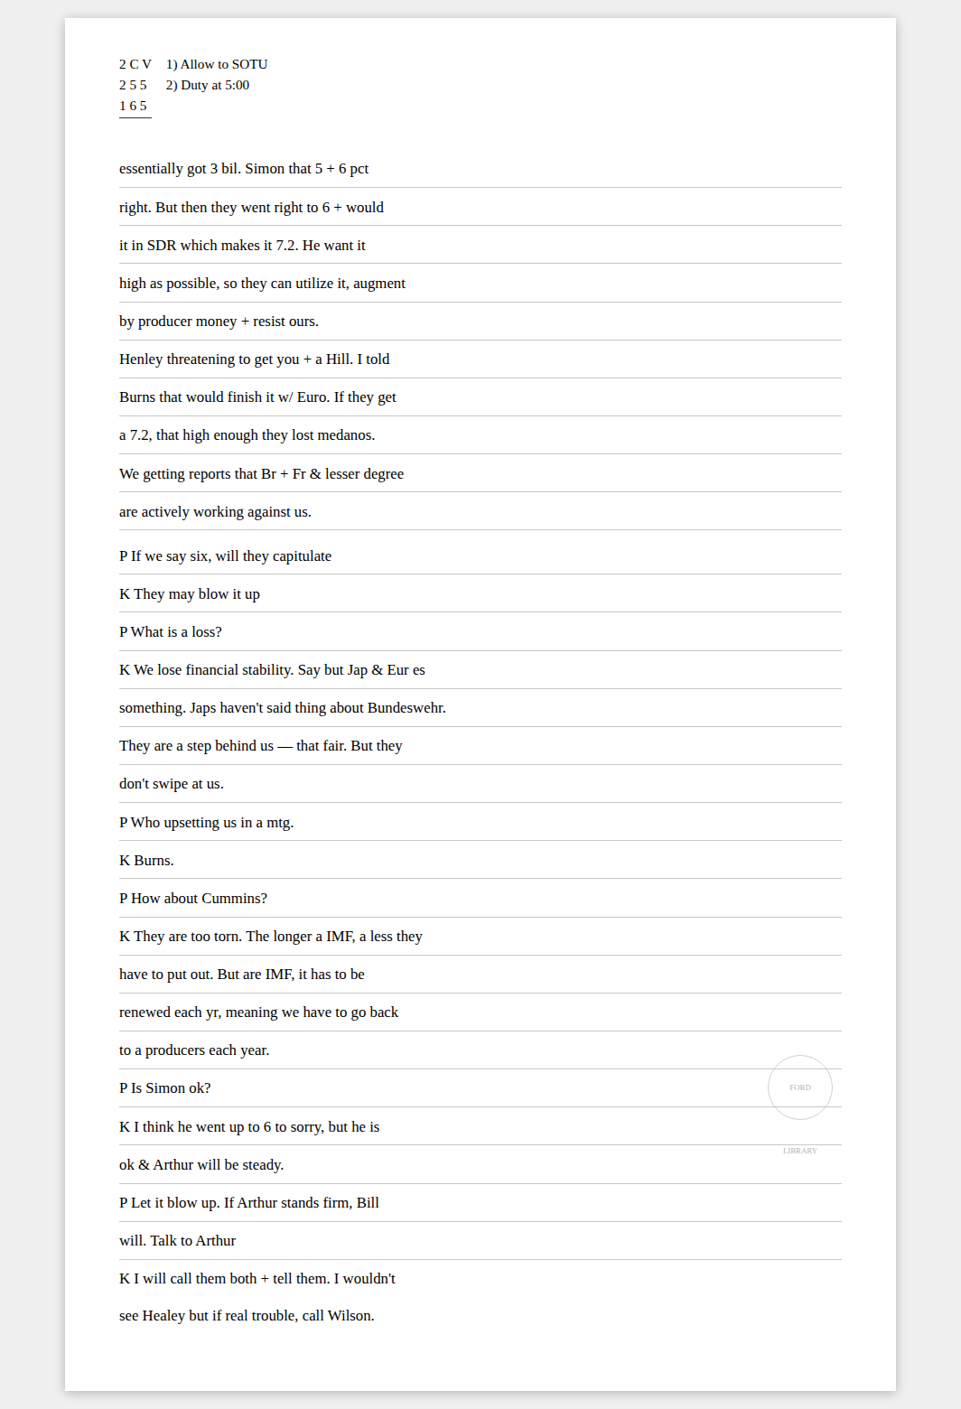2 C V 2 5 5 1 6 5 1) Allow to SOTU
2) Duty at 5:00
essentially got 3 bil. Simon that 5 + 6 pct
right. But then they went right to 6 + would
it in SDR which makes it 7.2. He want it
high as possible, so they can utilize it, augment
by producer money + resist ours.
Henley threatening to get you + a Hill. I told
Burns that would finish it w/ Euro. If they get
a 7.2, that high enough they lost medanos.
We getting reports that Br + Fr & lesser degree
are actively working against us.
P If we say six, will they capitulate
K They may blow it up
P What is a loss?
K We lose financial stability. Say but Jap & Eur es
something. Japs haven't said thing about Bundeswehr.
They are a step behind us — that fair. But they
don't swipe at us.
P Who upsetting us in a mtg.
K Burns.
P How about Cummins?
K They are too torn. The longer a IMF, a less they
have to put out. But are IMF, it has to be
renewed each yr, meaning we have to go back
to a producers each year.
P Is Simon ok?
K I think he went up to 6 to sorry, but he is
ok & Arthur will be steady.
P Let it blow up. If Arthur stands firm, Bill
will. Talk to Arthur
K I will call them both + tell them. I wouldn't
see Healey but if real trouble, call Wilson.
FORD
LIBRARY